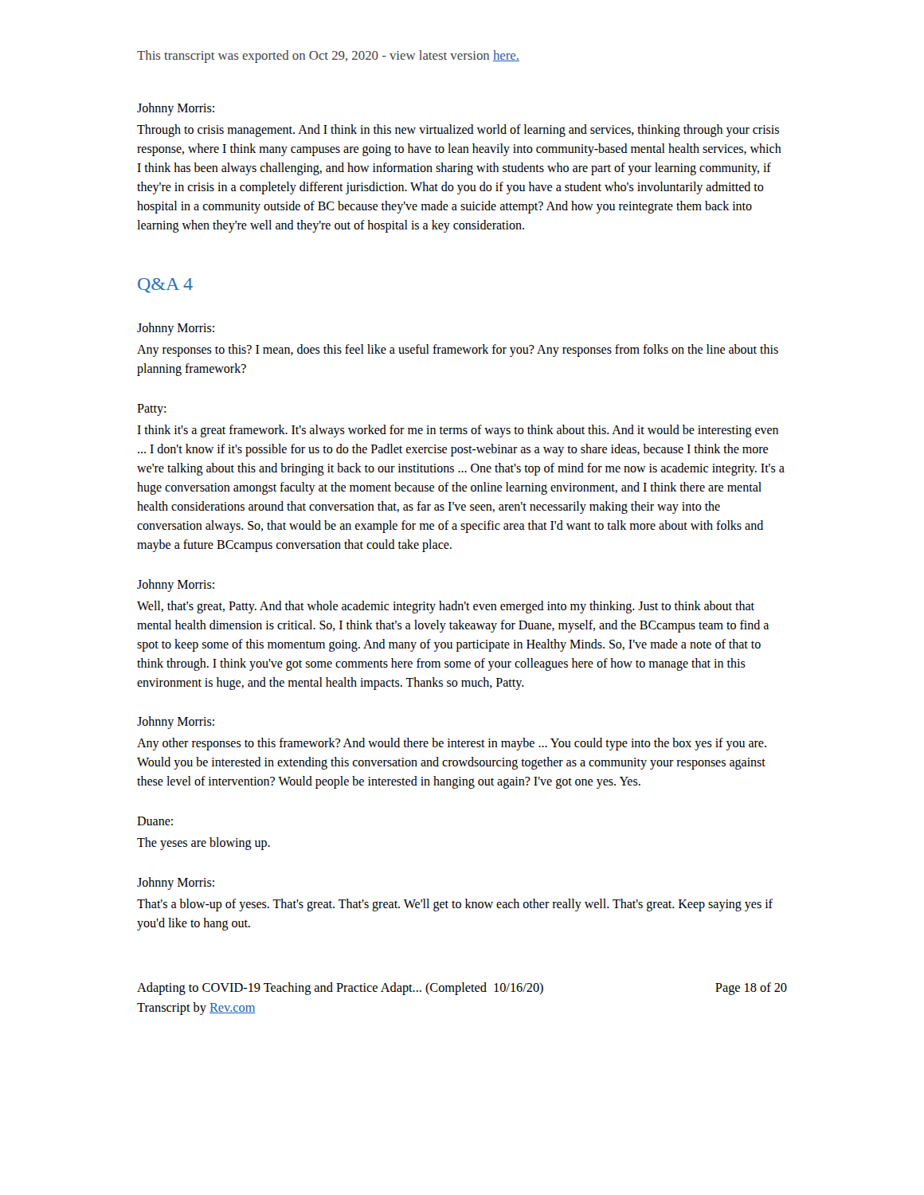This transcript was exported on Oct 29, 2020 - view latest version here.
Johnny Morris:
Through to crisis management. And I think in this new virtualized world of learning and services, thinking through your crisis response, where I think many campuses are going to have to lean heavily into community-based mental health services, which I think has been always challenging, and how information sharing with students who are part of your learning community, if they're in crisis in a completely different jurisdiction. What do you do if you have a student who's involuntarily admitted to hospital in a community outside of BC because they've made a suicide attempt? And how you reintegrate them back into learning when they're well and they're out of hospital is a key consideration.
Q&A 4
Johnny Morris:
Any responses to this? I mean, does this feel like a useful framework for you? Any responses from folks on the line about this planning framework?
Patty:
I think it's a great framework. It's always worked for me in terms of ways to think about this. And it would be interesting even ... I don't know if it's possible for us to do the Padlet exercise post-webinar as a way to share ideas, because I think the more we're talking about this and bringing it back to our institutions ... One that's top of mind for me now is academic integrity. It's a huge conversation amongst faculty at the moment because of the online learning environment, and I think there are mental health considerations around that conversation that, as far as I've seen, aren't necessarily making their way into the conversation always. So, that would be an example for me of a specific area that I'd want to talk more about with folks and maybe a future BCcampus conversation that could take place.
Johnny Morris:
Well, that's great, Patty. And that whole academic integrity hadn't even emerged into my thinking. Just to think about that mental health dimension is critical. So, I think that's a lovely takeaway for Duane, myself, and the BCcampus team to find a spot to keep some of this momentum going. And many of you participate in Healthy Minds. So, I've made a note of that to think through. I think you've got some comments here from some of your colleagues here of how to manage that in this environment is huge, and the mental health impacts. Thanks so much, Patty.
Johnny Morris:
Any other responses to this framework? And would there be interest in maybe ... You could type into the box yes if you are. Would you be interested in extending this conversation and crowdsourcing together as a community your responses against these level of intervention? Would people be interested in hanging out again? I've got one yes. Yes.
Duane:
The yeses are blowing up.
Johnny Morris:
That's a blow-up of yeses. That's great. That's great. We'll get to know each other really well. That's great. Keep saying yes if you'd like to hang out.
Adapting to COVID-19 Teaching and Practice Adapt... (Completed 10/16/20)
Transcript by Rev.com
Page 18 of 20